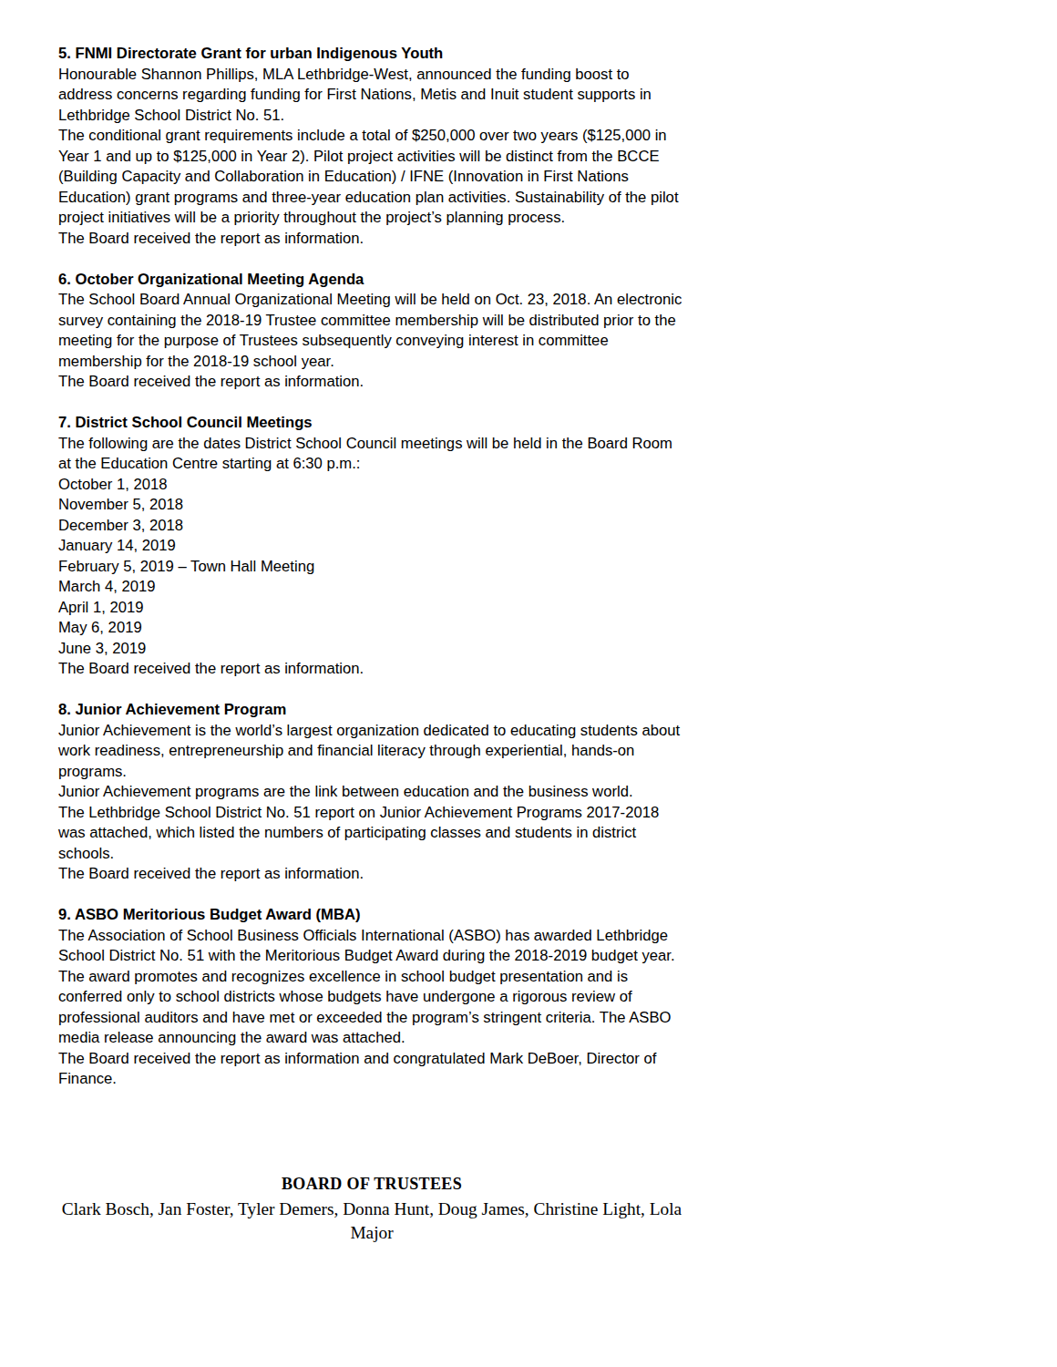5. FNMI Directorate Grant for urban Indigenous Youth
Honourable Shannon Phillips, MLA Lethbridge-West, announced the funding boost to address concerns regarding funding for First Nations, Metis and Inuit student supports in Lethbridge School District No. 51.
The conditional grant requirements include a total of $250,000 over two years ($125,000 in Year 1 and up to $125,000 in Year 2). Pilot project activities will be distinct from the BCCE (Building Capacity and Collaboration in Education) / IFNE (Innovation in First Nations Education) grant programs and three-year education plan activities. Sustainability of the pilot project initiatives will be a priority throughout the project’s planning process.
The Board received the report as information.
6. October Organizational Meeting Agenda
The School Board Annual Organizational Meeting will be held on Oct. 23, 2018. An electronic survey containing the 2018-19 Trustee committee membership will be distributed prior to the meeting for the purpose of Trustees subsequently conveying interest in committee membership for the 2018-19 school year.
The Board received the report as information.
7. District School Council Meetings
The following are the dates District School Council meetings will be held in the Board Room at the Education Centre starting at 6:30 p.m.:
October 1, 2018
November 5, 2018
December 3, 2018
January 14, 2019
February 5, 2019 – Town Hall Meeting
March 4, 2019
April 1, 2019
May 6, 2019
June 3, 2019
The Board received the report as information.
8. Junior Achievement Program
Junior Achievement is the world’s largest organization dedicated to educating students about work readiness, entrepreneurship and financial literacy through experiential, hands-on programs.
Junior Achievement programs are the link between education and the business world.
The Lethbridge School District No. 51 report on Junior Achievement Programs 2017-2018 was attached, which listed the numbers of participating classes and students in district schools.
The Board received the report as information.
9. ASBO Meritorious Budget Award (MBA)
The Association of School Business Officials International (ASBO) has awarded Lethbridge School District No. 51 with the Meritorious Budget Award during the 2018-2019 budget year.
The award promotes and recognizes excellence in school budget presentation and is conferred only to school districts whose budgets have undergone a rigorous review of professional auditors and have met or exceeded the program’s stringent criteria. The ASBO media release announcing the award was attached.
The Board received the report as information and congratulated Mark DeBoer, Director of Finance.
BOARD OF TRUSTEES
Clark Bosch, Jan Foster, Tyler Demers, Donna Hunt, Doug James, Christine Light, Lola Major